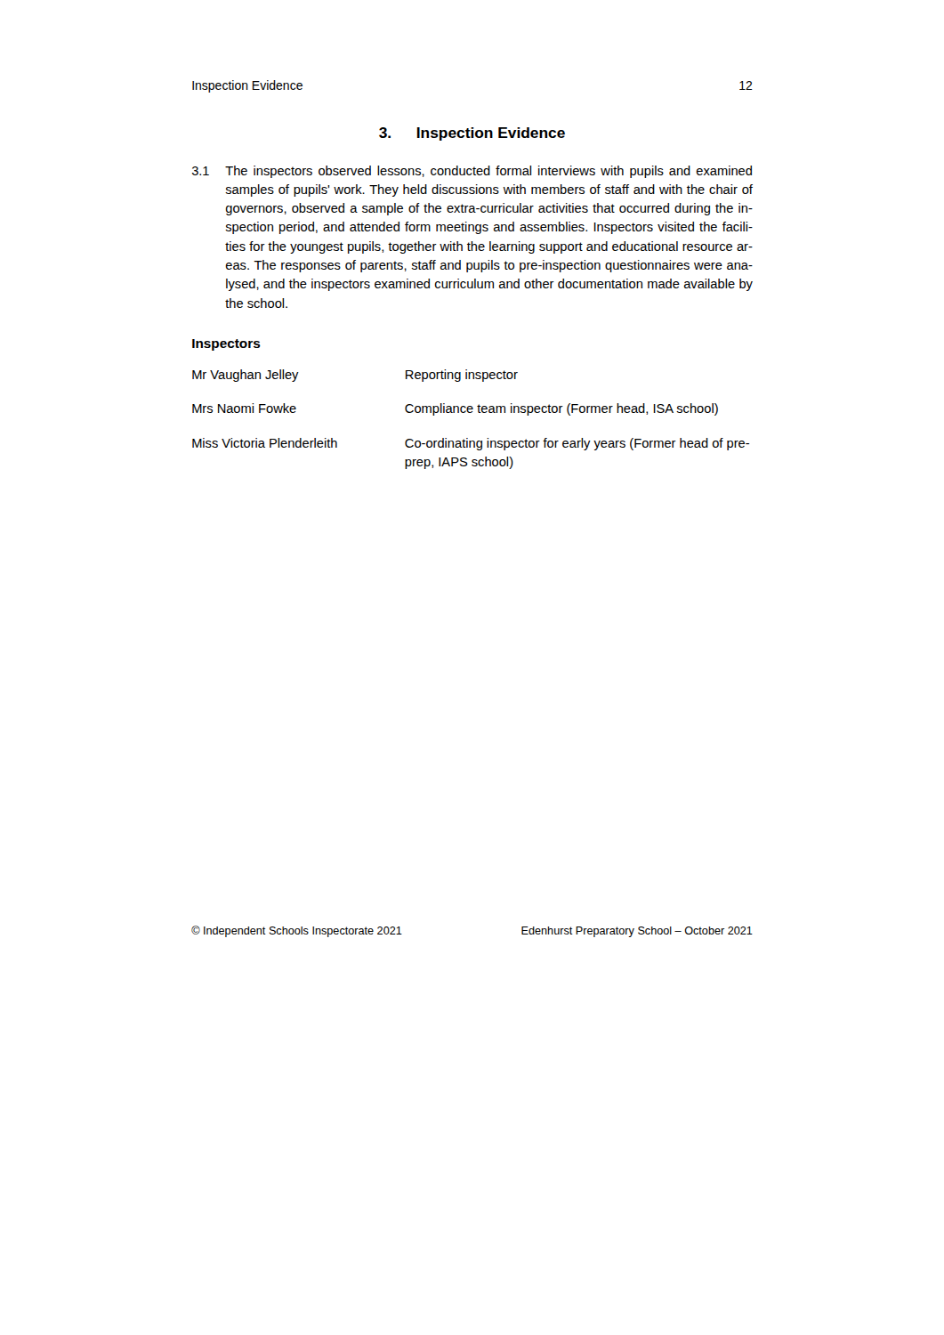Inspection Evidence
12
3. Inspection Evidence
3.1
The inspectors observed lessons, conducted formal interviews with pupils and examined samples of pupils' work. They held discussions with members of staff and with the chair of governors, observed a sample of the extra-curricular activities that occurred during the inspection period, and attended form meetings and assemblies. Inspectors visited the facilities for the youngest pupils, together with the learning support and educational resource areas. The responses of parents, staff and pupils to pre-inspection questionnaires were analysed, and the inspectors examined curriculum and other documentation made available by the school.
Inspectors
| Mr Vaughan Jelley | Reporting inspector |
| Mrs Naomi Fowke | Compliance team inspector (Former head, ISA school) |
| Miss Victoria Plenderleith | Co-ordinating inspector for early years (Former head of pre-prep, IAPS school) |
© Independent Schools Inspectorate 2021
Edenhurst Preparatory School – October 2021